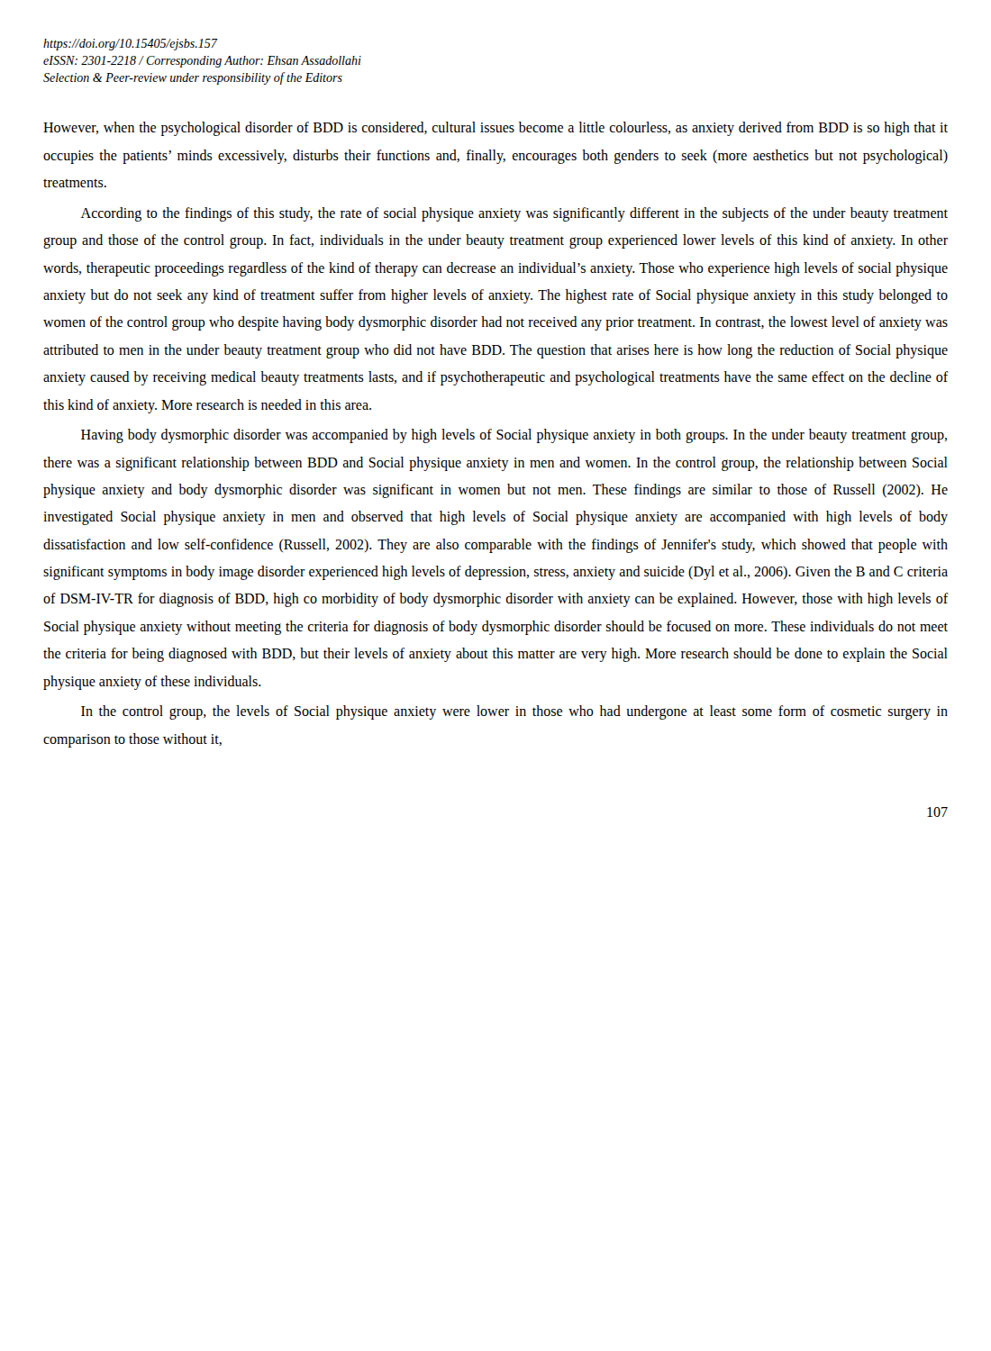https://doi.org/10.15405/ejsbs.157
eISSN: 2301-2218 / Corresponding Author: Ehsan Assadollahi
Selection & Peer-review under responsibility of the Editors
However, when the psychological disorder of BDD is considered, cultural issues become a little colourless, as anxiety derived from BDD is so high that it occupies the patients’ minds excessively, disturbs their functions and, finally, encourages both genders to seek (more aesthetics but not psychological) treatments.
According to the findings of this study, the rate of social physique anxiety was significantly different in the subjects of the under beauty treatment group and those of the control group. In fact, individuals in the under beauty treatment group experienced lower levels of this kind of anxiety. In other words, therapeutic proceedings regardless of the kind of therapy can decrease an individual’s anxiety. Those who experience high levels of social physique anxiety but do not seek any kind of treatment suffer from higher levels of anxiety. The highest rate of Social physique anxiety in this study belonged to women of the control group who despite having body dysmorphic disorder had not received any prior treatment. In contrast, the lowest level of anxiety was attributed to men in the under beauty treatment group who did not have BDD. The question that arises here is how long the reduction of Social physique anxiety caused by receiving medical beauty treatments lasts, and if psychotherapeutic and psychological treatments have the same effect on the decline of this kind of anxiety. More research is needed in this area.
Having body dysmorphic disorder was accompanied by high levels of Social physique anxiety in both groups. In the under beauty treatment group, there was a significant relationship between BDD and Social physique anxiety in men and women. In the control group, the relationship between Social physique anxiety and body dysmorphic disorder was significant in women but not men. These findings are similar to those of Russell (2002). He investigated Social physique anxiety in men and observed that high levels of Social physique anxiety are accompanied with high levels of body dissatisfaction and low self-confidence (Russell, 2002). They are also comparable with the findings of Jennifer's study, which showed that people with significant symptoms in body image disorder experienced high levels of depression, stress, anxiety and suicide (Dyl et al., 2006). Given the B and C criteria of DSM-IV-TR for diagnosis of BDD, high co morbidity of body dysmorphic disorder with anxiety can be explained. However, those with high levels of Social physique anxiety without meeting the criteria for diagnosis of body dysmorphic disorder should be focused on more. These individuals do not meet the criteria for being diagnosed with BDD, but their levels of anxiety about this matter are very high. More research should be done to explain the Social physique anxiety of these individuals.
In the control group, the levels of Social physique anxiety were lower in those who had undergone at least some form of cosmetic surgery in comparison to those without it,
107